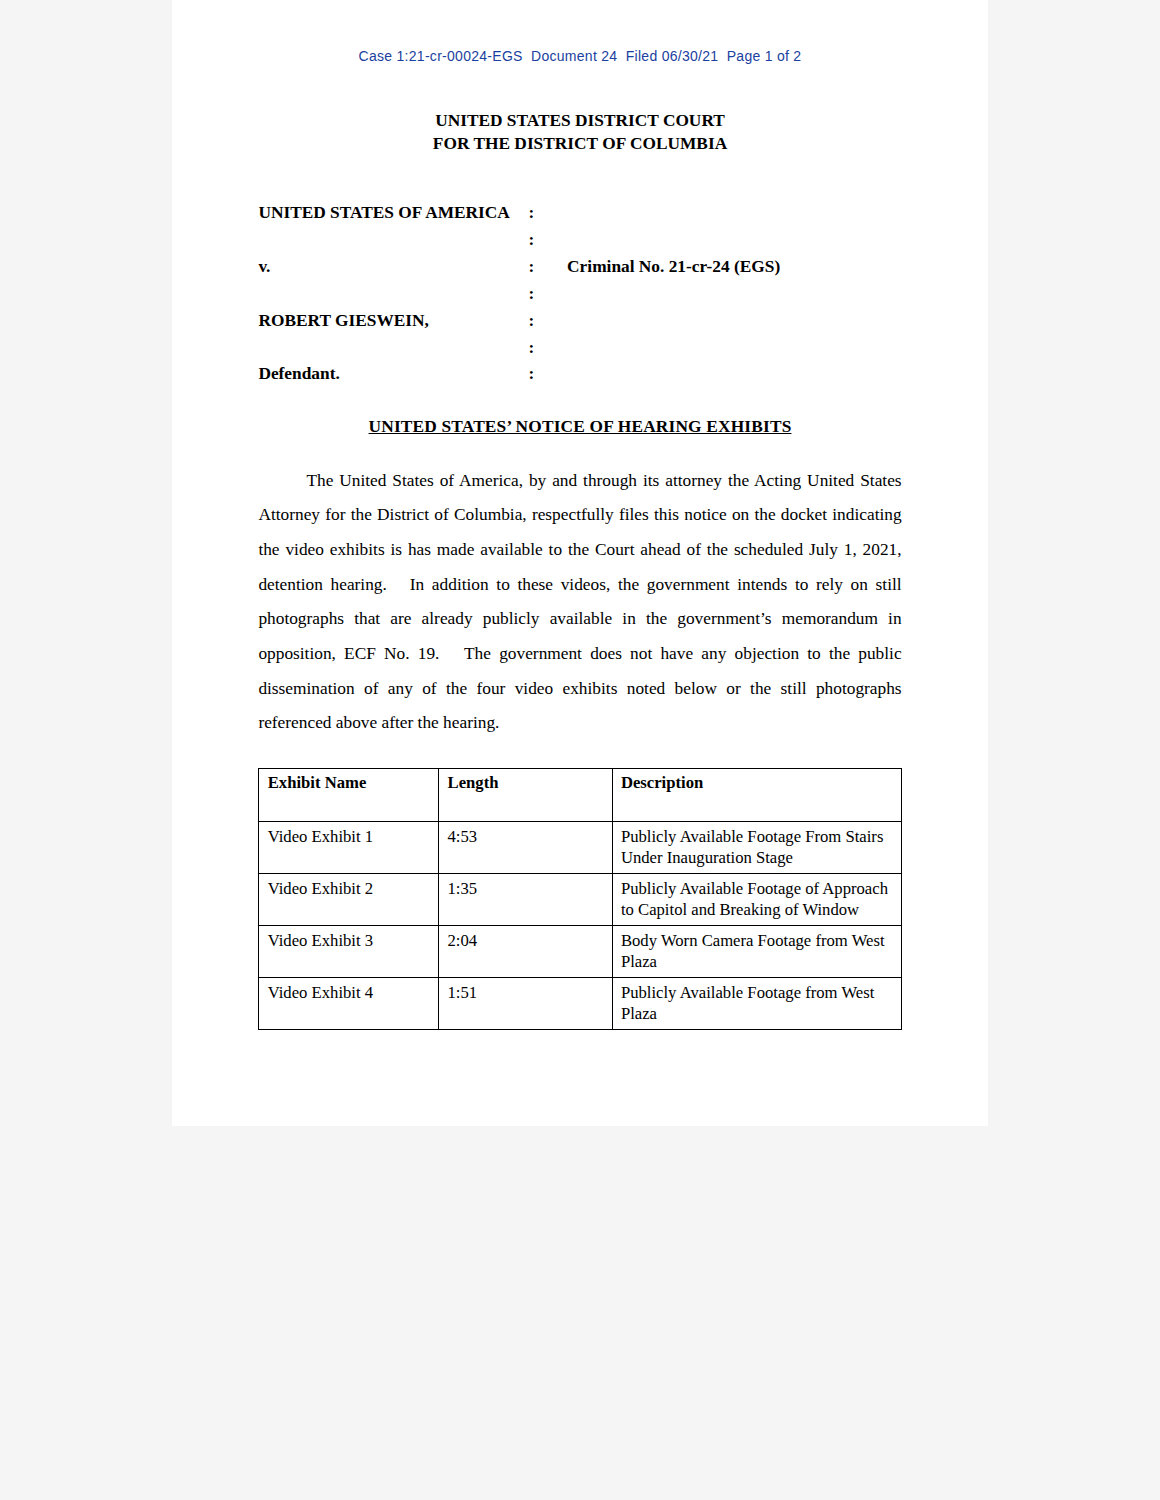Case 1:21-cr-00024-EGS Document 24 Filed 06/30/21 Page 1 of 2
UNITED STATES DISTRICT COURT
FOR THE DISTRICT OF COLUMBIA
| UNITED STATES OF AMERICA | : | |
| | : | |
| v. | : | Criminal No. 21-cr-24 (EGS) |
| | : | |
| ROBERT GIESWEIN, | : | |
| | : | |
| Defendant. | : | |
UNITED STATES’ NOTICE OF HEARING EXHIBITS
The United States of America, by and through its attorney the Acting United States Attorney for the District of Columbia, respectfully files this notice on the docket indicating the video exhibits is has made available to the Court ahead of the scheduled July 1, 2021, detention hearing. In addition to these videos, the government intends to rely on still photographs that are already publicly available in the government’s memorandum in opposition, ECF No. 19. The government does not have any objection to the public dissemination of any of the four video exhibits noted below or the still photographs referenced above after the hearing.
| Exhibit Name | Length | Description |
| --- | --- | --- |
| Video Exhibit 1 | 4:53 | Publicly Available Footage From Stairs Under Inauguration Stage |
| Video Exhibit 2 | 1:35 | Publicly Available Footage of Approach to Capitol and Breaking of Window |
| Video Exhibit 3 | 2:04 | Body Worn Camera Footage from West Plaza |
| Video Exhibit 4 | 1:51 | Publicly Available Footage from West Plaza |